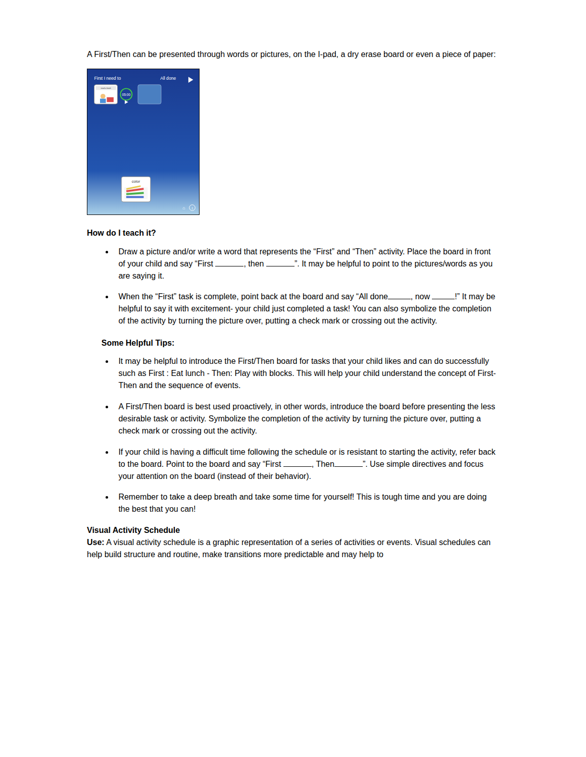A First/Then can be presented through words or pictures, on the I-pad, a dry erase board or even a piece of paper:
How do I teach it?
Draw a picture and/or write a word that represents the “First” and “Then” activity. Place the board in front of your child and say “First , then ”. It may be helpful to point to the pictures/words as you are saying it.
When the “First” task is complete, point back at the board and say “All done , now !” It may be helpful to say it with excitement- your child just completed a task! You can also symbolize the completion of the activity by turning the picture over, putting a check mark or crossing out the activity.
Some Helpful Tips:
It may be helpful to introduce the First/Then board for tasks that your child likes and can do successfully such as First : Eat lunch - Then: Play with blocks. This will help your child understand the concept of First-Then and the sequence of events.
A First/Then board is best used proactively, in other words, introduce the board before presenting the less desirable task or activity. Symbolize the completion of the activity by turning the picture over, putting a check mark or crossing out the activity.
If your child is having a difficult time following the schedule or is resistant to starting the activity, refer back to the board. Point to the board and say “First , Then ”. Use simple directives and focus your attention on the board (instead of their behavior).
Remember to take a deep breath and take some time for yourself! This is tough time and you are doing the best that you can!
Visual Activity Schedule
Use: A visual activity schedule is a graphic representation of a series of activities or events. Visual schedules can help build structure and routine, make transitions more predictable and may help to